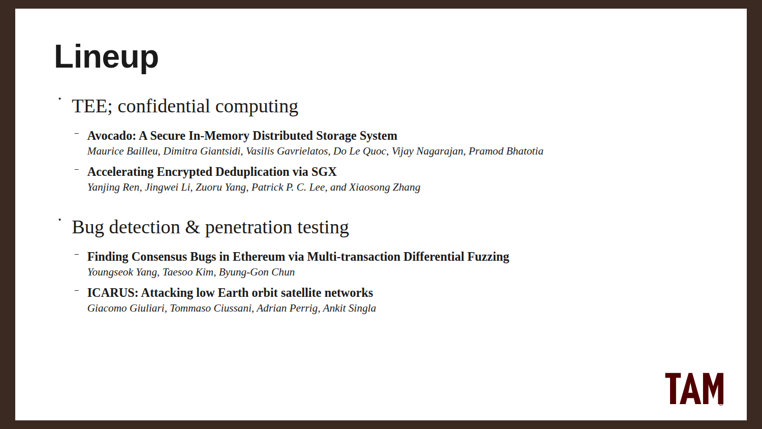Lineup
TEE; confidential computing
Avocado: A Secure In-Memory Distributed Storage System Maurice Bailleu, Dimitra Giantsidi, Vasilis Gavrielatos, Do Le Quoc, Vijay Nagarajan, Pramod Bhatotia
Accelerating Encrypted Deduplication via SGX Yanjing Ren, Jingwei Li, Zuoru Yang, Patrick P. C. Lee, and Xiaosong Zhang
Bug detection & penetration testing
Finding Consensus Bugs in Ethereum via Multi-transaction Differential Fuzzing Youngseok Yang, Taesoo Kim, Byung-Gon Chun
ICARUS: Attacking low Earth orbit satellite networks Giacomo Giuliari, Tommaso Ciussani, Adrian Perrig, Ankit Singla
R